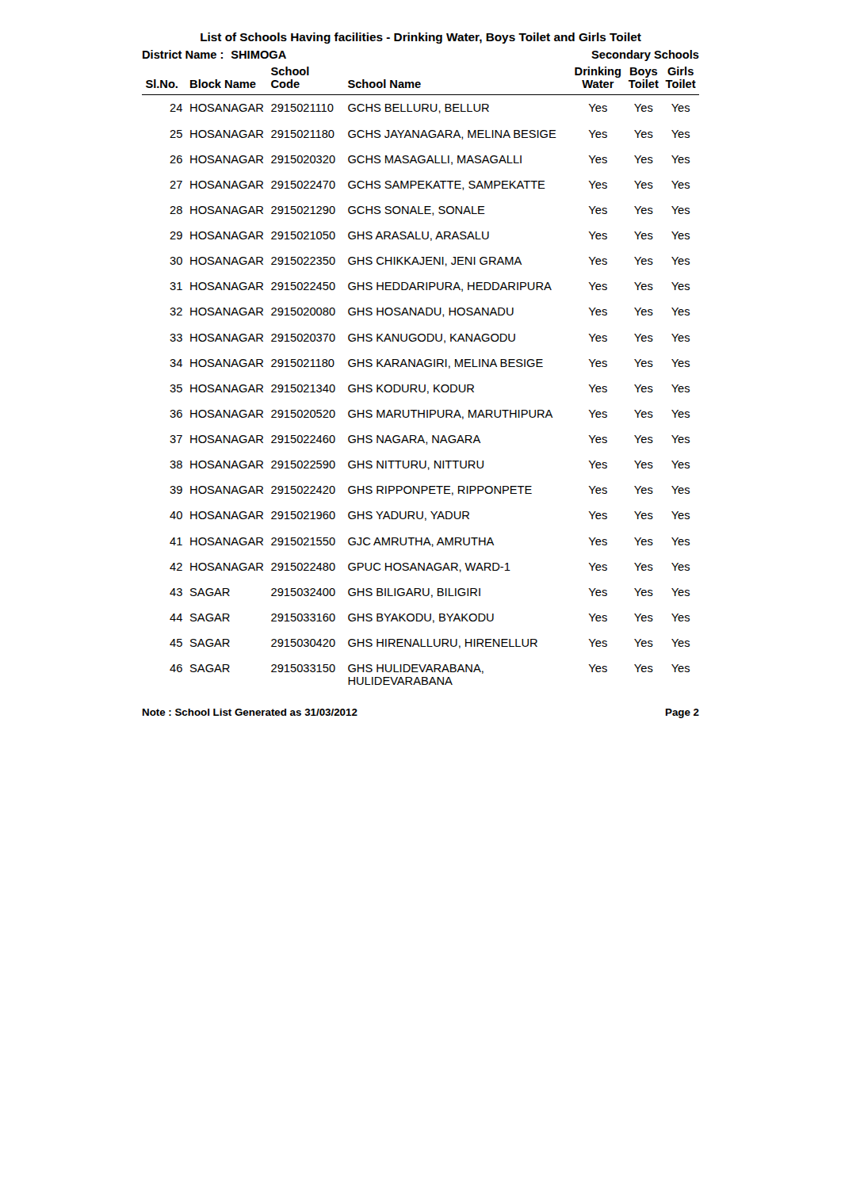List of Schools Having facilities - Drinking Water, Boys Toilet and Girls Toilet
District Name : SHIMOGA
Secondary Schools
| Sl.No. | Block Name | School Code | School Name | Drinking Water | Boys Toilet | Girls Toilet |
| --- | --- | --- | --- | --- | --- | --- |
| 24 | HOSANAGAR | 2915021110 | GCHS BELLURU, BELLUR | Yes | Yes | Yes |
| 25 | HOSANAGAR | 2915021180 | GCHS JAYANAGARA, MELINA BESIGE | Yes | Yes | Yes |
| 26 | HOSANAGAR | 2915020320 | GCHS MASAGALLI, MASAGALLI | Yes | Yes | Yes |
| 27 | HOSANAGAR | 2915022470 | GCHS SAMPEKATTE, SAMPEKATTE | Yes | Yes | Yes |
| 28 | HOSANAGAR | 2915021290 | GCHS SONALE, SONALE | Yes | Yes | Yes |
| 29 | HOSANAGAR | 2915021050 | GHS ARASALU, ARASALU | Yes | Yes | Yes |
| 30 | HOSANAGAR | 2915022350 | GHS CHIKKAJENI, JENI GRAMA | Yes | Yes | Yes |
| 31 | HOSANAGAR | 2915022450 | GHS HEDDARIPURA, HEDDARIPURA | Yes | Yes | Yes |
| 32 | HOSANAGAR | 2915020080 | GHS HOSANADU, HOSANADU | Yes | Yes | Yes |
| 33 | HOSANAGAR | 2915020370 | GHS KANUGODU, KANAGODU | Yes | Yes | Yes |
| 34 | HOSANAGAR | 2915021180 | GHS KARANAGIRI, MELINA BESIGE | Yes | Yes | Yes |
| 35 | HOSANAGAR | 2915021340 | GHS KODURU, KODUR | Yes | Yes | Yes |
| 36 | HOSANAGAR | 2915020520 | GHS MARUTHIPURA, MARUTHIPURA | Yes | Yes | Yes |
| 37 | HOSANAGAR | 2915022460 | GHS NAGARA, NAGARA | Yes | Yes | Yes |
| 38 | HOSANAGAR | 2915022590 | GHS NITTURU, NITTURU | Yes | Yes | Yes |
| 39 | HOSANAGAR | 2915022420 | GHS RIPPONPETE, RIPPONPETE | Yes | Yes | Yes |
| 40 | HOSANAGAR | 2915021960 | GHS YADURU, YADUR | Yes | Yes | Yes |
| 41 | HOSANAGAR | 2915021550 | GJC AMRUTHA, AMRUTHA | Yes | Yes | Yes |
| 42 | HOSANAGAR | 2915022480 | GPUC HOSANAGAR, WARD-1 | Yes | Yes | Yes |
| 43 | SAGAR | 2915032400 | GHS BILIGARU, BILIGIRI | Yes | Yes | Yes |
| 44 | SAGAR | 2915033160 | GHS BYAKODU, BYAKODU | Yes | Yes | Yes |
| 45 | SAGAR | 2915030420 | GHS HIRENALLURU, HIRENELLUR | Yes | Yes | Yes |
| 46 | SAGAR | 2915033150 | GHS HULIDEVARABANA, HULIDEVARABANA | Yes | Yes | Yes |
Note : School List Generated as 31/03/2012
Page 2